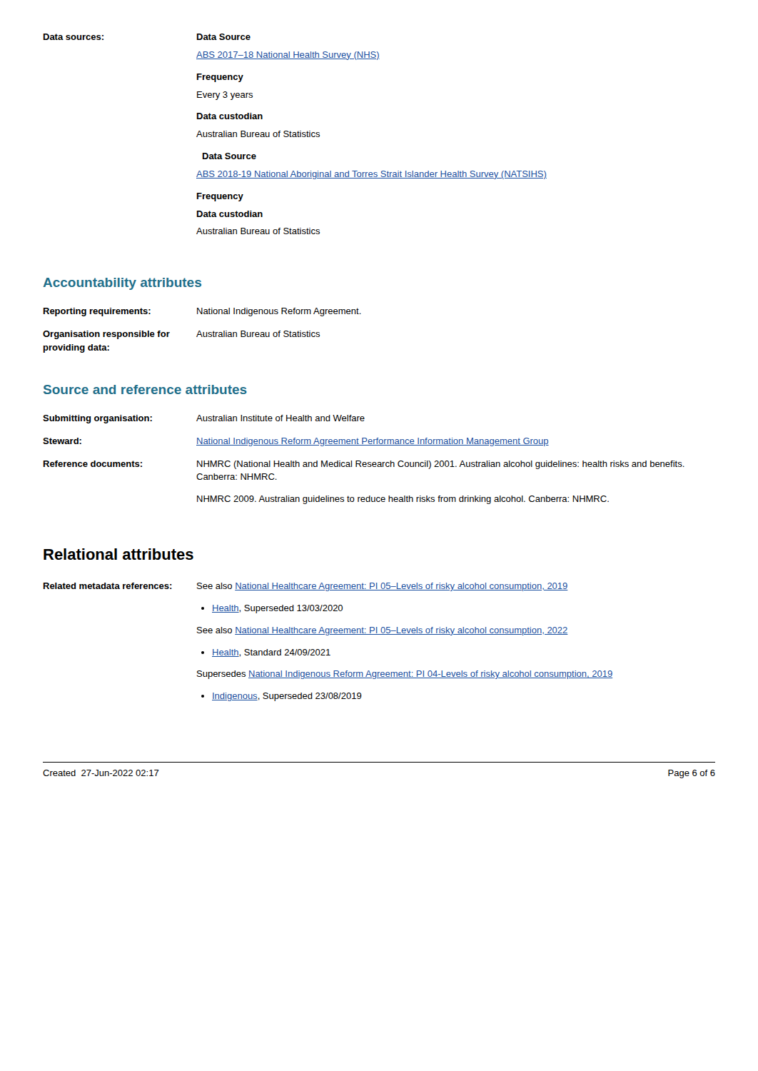| Data sources: | Data Source ABS 2017–18 National Health Survey (NHS) Frequency Every 3 years Data custodian Australian Bureau of Statistics Data Source ABS 2018-19 National Aboriginal and Torres Strait Islander Health Survey (NATSIHS) Frequency Data custodian Australian Bureau of Statistics |
Accountability attributes
| Reporting requirements: | National Indigenous Reform Agreement. |
| Organisation responsible for providing data: | Australian Bureau of Statistics |
Source and reference attributes
| Submitting organisation: | Australian Institute of Health and Welfare |
| Steward: | National Indigenous Reform Agreement Performance Information Management Group |
| Reference documents: | NHMRC (National Health and Medical Research Council) 2001. Australian alcohol guidelines: health risks and benefits. Canberra: NHMRC. NHMRC 2009. Australian guidelines to reduce health risks from drinking alcohol. Canberra: NHMRC. |
Relational attributes
| Related metadata references: | See also National Healthcare Agreement: PI 05–Levels of risky alcohol consumption, 2019 Health , Superseded 13/03/2020 See also National Healthcare Agreement: PI 05–Levels of risky alcohol consumption, 2022 Health , Standard 24/09/2021 Supersedes National Indigenous Reform Agreement: PI 04-Levels of risky alcohol consumption, 2019 Indigenous , Superseded 23/08/2019 |
Created 27-Jun-2022 02:17
Page 6 of 6